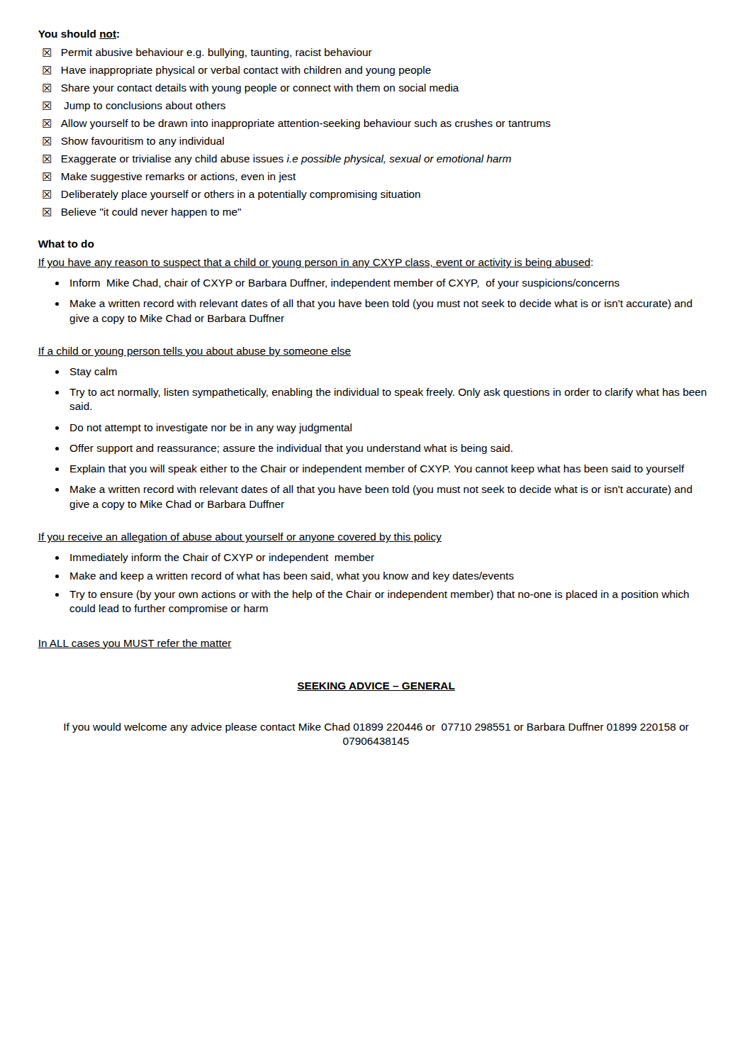You should not:
Permit abusive behaviour e.g. bullying, taunting, racist behaviour
Have inappropriate physical or verbal contact with children and young people
Share your contact details with young people or connect with them on social media
Jump to conclusions about others
Allow yourself to be drawn into inappropriate attention-seeking behaviour such as crushes or tantrums
Show favouritism to any individual
Exaggerate or trivialise any child abuse issues i.e possible physical, sexual or emotional harm
Make suggestive remarks or actions, even in jest
Deliberately place yourself or others in a potentially compromising situation
Believe "it could never happen to me"
What to do
If you have any reason to suspect that a child or young person in any CXYP class, event or activity is being abused:
Inform Mike Chad, chair of CXYP or Barbara Duffner, independent member of CXYP, of your suspicions/concerns
Make a written record with relevant dates of all that you have been told (you must not seek to decide what is or isn't accurate) and give a copy to Mike Chad or Barbara Duffner
If a child or young person tells you about abuse by someone else
Stay calm
Try to act normally, listen sympathetically, enabling the individual to speak freely. Only ask questions in order to clarify what has been said.
Do not attempt to investigate nor be in any way judgmental
Offer support and reassurance; assure the individual that you understand what is being said.
Explain that you will speak either to the Chair or independent member of CXYP. You cannot keep what has been said to yourself
Make a written record with relevant dates of all that you have been told (you must not seek to decide what is or isn't accurate) and give a copy to Mike Chad or Barbara Duffner
If you receive an allegation of abuse about yourself or anyone covered by this policy
Immediately inform the Chair of CXYP or independent member
Make and keep a written record of what has been said, what you know and key dates/events
Try to ensure (by your own actions or with the help of the Chair or independent member) that no-one is placed in a position which could lead to further compromise or harm
In ALL cases you MUST refer the matter
SEEKING ADVICE – GENERAL
If you would welcome any advice please contact Mike Chad 01899 220446 or 07710 298551 or Barbara Duffner 01899 220158 or 07906438145